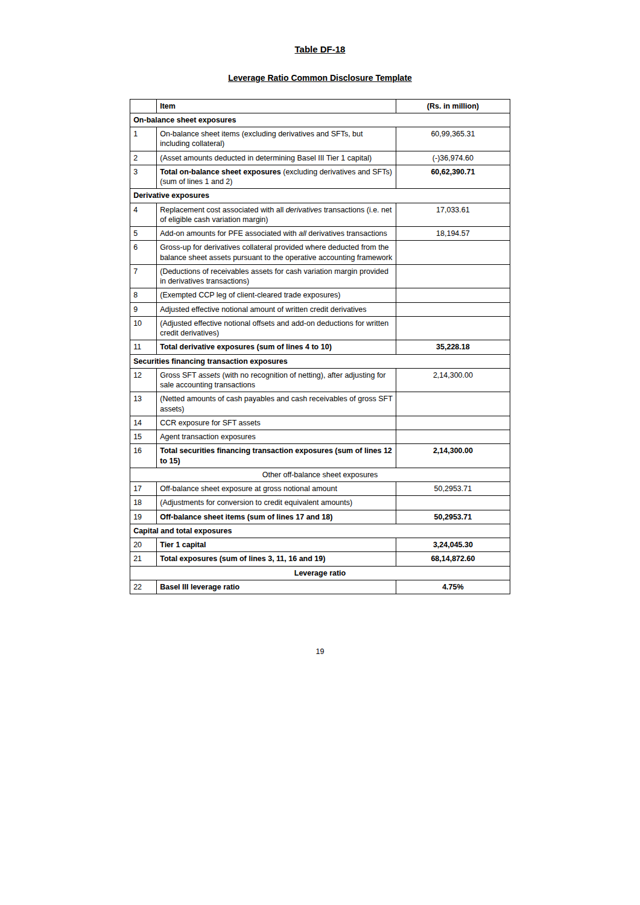Table DF-18
Leverage Ratio Common Disclosure Template
| | Item | (Rs. in million) |
| On-balance sheet exposures |
| 1 | On-balance sheet items (excluding derivatives and SFTs, but including collateral) | 60,99,365.31 |
| 2 | (Asset amounts deducted in determining Basel III Tier 1 capital) | (-)36,974.60 |
| 3 | Total on-balance sheet exposures (excluding derivatives and SFTs) (sum of lines 1 and 2) | 60,62,390.71 |
| Derivative exposures |
| 4 | Replacement cost associated with all derivatives transactions (i.e. net of eligible cash variation margin) | 17,033.61 |
| 5 | Add-on amounts for PFE associated with all derivatives transactions | 18,194.57 |
| 6 | Gross-up for derivatives collateral provided where deducted from the balance sheet assets pursuant to the operative accounting framework | |
| 7 | (Deductions of receivables assets for cash variation margin provided in derivatives transactions) | |
| 8 | (Exempted CCP leg of client-cleared trade exposures) | |
| 9 | Adjusted effective notional amount of written credit derivatives | |
| 10 | (Adjusted effective notional offsets and add-on deductions for written credit derivatives) | |
| 11 | Total derivative exposures (sum of lines 4 to 10) | 35,228.18 |
| Securities financing transaction exposures |
| 12 | Gross SFT assets (with no recognition of netting), after adjusting for sale accounting transactions | 2,14,300.00 |
| 13 | (Netted amounts of cash payables and cash receivables of gross SFT assets) | |
| 14 | CCR exposure for SFT assets | |
| 15 | Agent transaction exposures | |
| 16 | Total securities financing transaction exposures (sum of lines 12 to 15) | 2,14,300.00 |
| Other off-balance sheet exposures |
| 17 | Off-balance sheet exposure at gross notional amount | 50,2953.71 |
| 18 | (Adjustments for conversion to credit equivalent amounts) | |
| 19 | Off-balance sheet items (sum of lines 17 and 18) | 50,2953.71 |
| Capital and total exposures |
| 20 | Tier 1 capital | 3,24,045.30 |
| 21 | Total exposures (sum of lines 3, 11, 16 and 19) | 68,14,872.60 |
| Leverage ratio |
| 22 | Basel III leverage ratio | 4.75% |
19